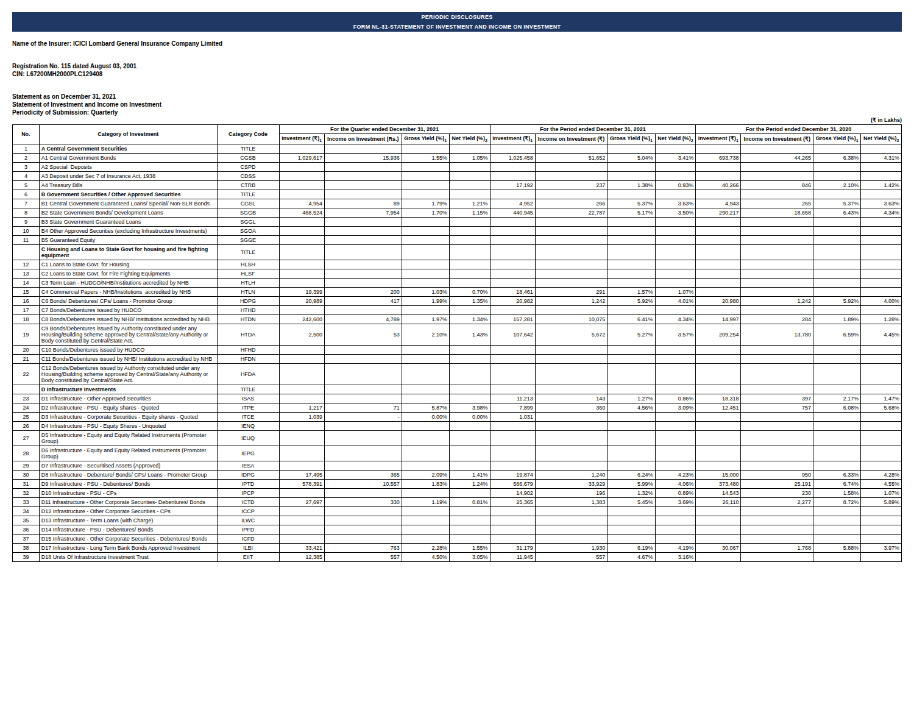PERIODIC DISCLOSURES
FORM NL-31-STATEMENT OF INVESTMENT AND INCOME ON INVESTMENT
Name of the Insurer: ICICI Lombard General Insurance Company Limited
Registration No. 115 dated August 03, 2001
CIN: L67200MH2000PLC129408
Statement as on December 31, 2021
Statement of Investment and Income on Investment
Periodicity of Submission: Quarterly
(₹ in Lakhs)
| No. | Category of Investment | Category Code | For the Quarter ended December 31, 2021 | For the Period ended December 31, 2021 | For the Period ended December 31, 2020 |
| --- | --- | --- | --- | --- | --- |
| Investment (₹) 1 | Income on Investment (Rs.) | Gross Yield (%) 1 | Net Yield (%) 2 | Investment (₹) 1 | Income on Investment (₹) | Gross Yield (%) 1 | Net Yield (%) 2 | Investment (₹) 1 | Income on Investment (₹) | Gross Yield (%) 1 | Net Yield (%) 2 |
| 1 | A Central Government Securities | TITLE | | | | | | | | | | | | |
| 2 | A1 Central Government Bonds | CGSB | 1,029,617 | 15,936 | 1.55% | 1.05% | 1,025,458 | 51,652 | 5.04% | 3.41% | 693,738 | 44,265 | 6.38% | 4.31% |
| 3 | A2 Special Deposits | CSPD | | | | | | | | | | | | |
| 4 | A3 Deposit under Sec 7 of Insurance Act, 1938 | CDSS | | | | | | | | | | | | |
| 5 | A4 Treasury Bills | CTRB | | | | | 17,192 | 237 | 1.38% | 0.93% | 40,266 | 846 | 2.10% | 1.42% |
| 6 | B Government Securities / Other Approved Securities | TITLE | | | | | | | | | | | | |
| 7 | B1 Central Government Guaranteed Loans/ Special/ Non-SLR Bonds | CGSL | 4,954 | 89 | 1.79% | 1.21% | 4,952 | 266 | 5.37% | 3.63% | 4,943 | 265 | 5.37% | 3.63% |
| 8 | B2 State Government Bonds/ Development Loans | SGGB | 468,524 | 7,954 | 1.70% | 1.15% | 440,945 | 22,787 | 5.17% | 3.50% | 290,217 | 18,658 | 6.43% | 4.34% |
| 9 | B3 State Government Guaranteed Loans | SGGL | | | | | | | | | | | | |
| 10 | B4 Other Approved Securities (excluding Infrastructure Investments) | SGOA | | | | | | | | | | | | |
| 11 | B5 Guaranteed Equity | SGGE | | | | | | | | | | | | |
| | C Housing and Loans to State Govt for housing and fire fighting equipment | TITLE | | | | | | | | | | | | |
| 12 | C1 Loans to State Govt. for Housing | HLSH | | | | | | | | | | | | |
| 13 | C2 Loans to State Govt. for Fire Fighting Equipments | HLSF | | | | | | | | | | | | |
| 14 | C3 Term Loan - HUDCO/NHB/Institutions accredited by NHB | HTLH | | | | | | | | | | | | |
| 15 | C4 Commercial Papers - NHB/Institutions accredited by NHB | HTLN | 19,399 | 200 | 1.03% | 0.70% | 18,461 | 291 | 1.57% | 1.07% | | | | |
| 16 | C6 Bonds/ Debentures/ CPs/ Loans - Promotor Group | HDPG | 20,989 | 417 | 1.99% | 1.35% | 20,982 | 1,242 | 5.92% | 4.01% | 20,980 | 1,242 | 5.92% | 4.00% |
| 17 | C7 Bonds/Debentures issued by HUDCO | HTHD | | | | | | | | | | | | |
| 18 | C8 Bonds/Debentures issued by NHB/ Institutions accredited by NHB | HTDN | 242,600 | 4,789 | 1.97% | 1.34% | 157,281 | 10,075 | 6.41% | 4.34% | 14,997 | 284 | 1.89% | 1.28% |
| 19 | C9 Bonds/Debentures issued by Authority constituted under any Housing/Building scheme approved by Central/State/any Authority or Body constituted by Central/State Act. | HTDA | 2,500 | 53 | 2.10% | 1.43% | 107,642 | 5,672 | 5.27% | 3.57% | 209,254 | 13,780 | 6.59% | 4.45% |
| 20 | C10 Bonds/Debentures issued by HUDCO | HFHD | | | | | | | | | | | | |
| 21 | C11 Bonds/Debentures issued by NHB/ Institutions accredited by NHB | HFDN | | | | | | | | | | | | |
| 22 | C12 Bonds/Debentures issued by Authority constituted under any Housing/Building scheme approved by Central/State/any Authority or Body constituted by Central/State Act. | HFDA | | | | | | | | | | | | |
| | D Infrastructure Investments | TITLE | | | | | | | | | | | | |
| 23 | D1 Infrastructure - Other Approved Securities | ISAS | | | | | 11,213 | 143 | 1.27% | 0.86% | 18,318 | 397 | 2.17% | 1.47% |
| 24 | D2 Infrastructure - PSU - Equity shares - Quoted | ITPE | 1,217 | 71 | 5.87% | 3.98% | 7,899 | 360 | 4.56% | 3.09% | 12,451 | 757 | 6.08% | 5.68% |
| 25 | D3 Infrastructure - Corporate Securities - Equity shares - Quoted | ITCE | 1,039 | - | 0.00% | 0.00% | 1,031 | | | | | | | |
| 26 | D4 Infrastructure - PSU - Equity Shares - Unquoted | IENQ | | | | | | | | | | | | |
| 27 | D5 Infrastructure - Equity and Equity Related Instruments (Promoter Group) | IEUQ | | | | | | | | | | | | |
| 28 | D6 Infrastructure - Equity and Equity Related Instruments (Promoter Group) | IEPG | | | | | | | | | | | | |
| 29 | D7 Infrastructure - Securitised Assets (Approved) | IESA | | | | | | | | | | | | |
| 30 | D8 Infrastructure - Debenture/ Bonds/ CPs/ Loans - Promoter Group | IDPG | 17,495 | 365 | 2.09% | 1.41% | 19,874 | 1,240 | 6.24% | 4.23% | 15,000 | 950 | 6.33% | 4.28% |
| 31 | D9 Infrastructure - PSU - Debentures/ Bonds | IPTD | 578,391 | 10,557 | 1.83% | 1.24% | 566,679 | 33,929 | 5.99% | 4.06% | 373,480 | 25,191 | 6.74% | 4.55% |
| 32 | D10 Infrastructure - PSU - CPs | IPCP | | | | | 14,902 | 196 | 1.32% | 0.89% | 14,543 | 230 | 1.58% | 1.07% |
| 33 | D11 Infrastructure - Other Corporate Securities- Debentures/ Bonds | ICTD | 27,697 | 330 | 1.19% | 0.81% | 25,365 | 1,383 | 5.45% | 3.69% | 26,110 | 2,277 | 8.72% | 5.89% |
| 34 | D12 Infrastructure - Other Corporate Securities - CPs | ICCP | | | | | | | | | | | | |
| 35 | D13 Infrastructure - Term Loans (with Charge) | ILWC | | | | | | | | | | | | |
| 36 | D14 Infrastructure - PSU - Debentures/ Bonds | IPFD | | | | | | | | | | | | |
| 37 | D15 Infrastructure - Other Corporate Securities - Debentures/ Bonds | ICFD | | | | | | | | | | | | |
| 38 | D17 Infrastructure - Long Term Bank Bonds Approved Investment | ILBI | 33,421 | 763 | 2.28% | 1.55% | 31,179 | 1,930 | 6.19% | 4.19% | 30,067 | 1,768 | 5.88% | 3.97% |
| 39 | D18 Units Of Infrastructure Investment Trust | EIIT | 12,385 | 557 | 4.50% | 3.05% | 11,945 | 557 | 4.67% | 3.16% | | | | |